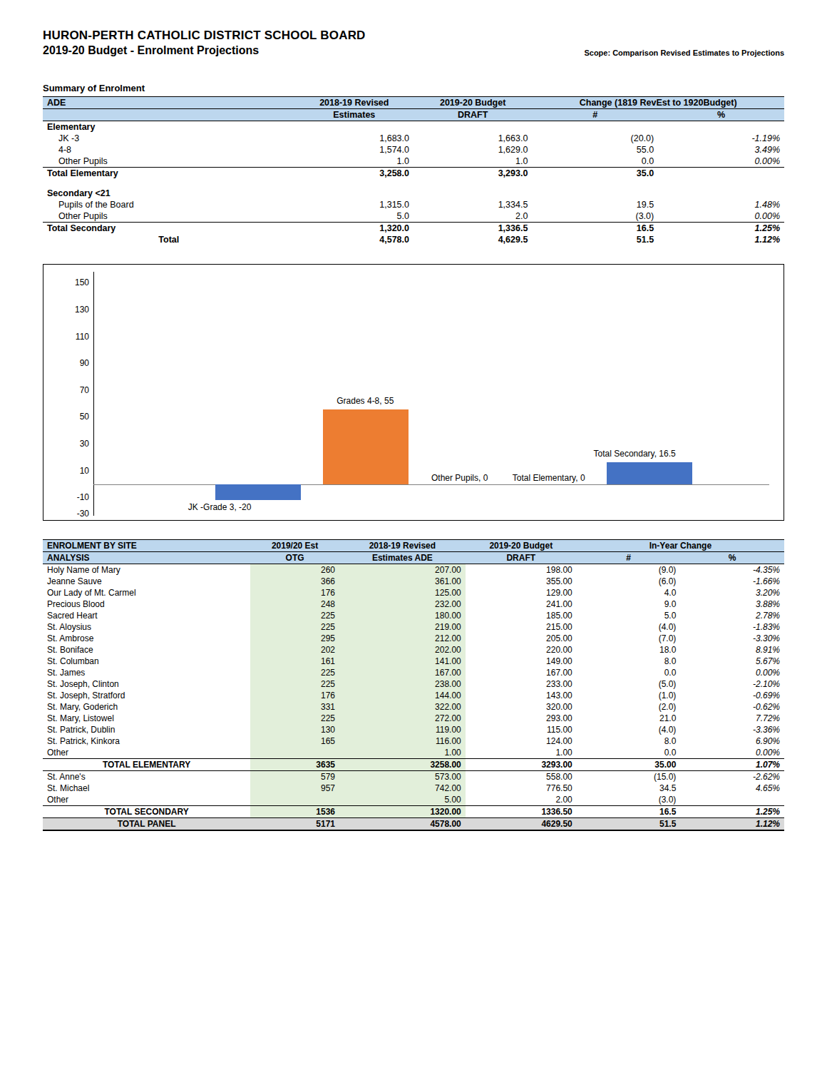HURON-PERTH CATHOLIC DISTRICT SCHOOL BOARD
2019-20 Budget - Enrolment Projections
Scope: Comparison Revised Estimates to Projections
Summary of Enrolment
| ADE | 2018-19 Revised | 2019-20 Budget | Change (1819 RevEst to 1920Budget) |
| --- | --- | --- | --- |
| | Estimates | DRAFT | # | % |
| Elementary | | | | |
| JK -3 | 1,683.0 | 1,663.0 | (20.0) | -1.19% |
| 4-8 | 1,574.0 | 1,629.0 | 55.0 | 3.49% |
| Other Pupils | 1.0 | 1.0 | 0.0 | 0.00% |
| Total Elementary | 3,258.0 | 3,293.0 | 35.0 | |
| Secondary <21 | | | | |
| Pupils of the Board | 1,315.0 | 1,334.5 | 19.5 | 1.48% |
| Other Pupils | 5.0 | 2.0 | (3.0) | 0.00% |
| Total Secondary | 1,320.0 | 1,336.5 | 16.5 | 1.25% |
| Total | 4,578.0 | 4,629.5 | 51.5 | 1.12% |
150
130
110
90
70
50
30
10
-10
-30
JK -Grade 3, -20
Grades 4-8, 55
Other Pupils, 0
Total Elementary, 0
Total Secondary, 16.5
| ENROLMENT BY SITE | 2019/20 Est | 2018-19 Revised | 2019-20 Budget | In-Year Change |
| --- | --- | --- | --- | --- |
| ANALYSIS | OTG | Estimates ADE | DRAFT | # | % |
| Holy Name of Mary | 260 | 207.00 | 198.00 | (9.0) | -4.35% |
| Jeanne Sauve | 366 | 361.00 | 355.00 | (6.0) | -1.66% |
| Our Lady of Mt. Carmel | 176 | 125.00 | 129.00 | 4.0 | 3.20% |
| Precious Blood | 248 | 232.00 | 241.00 | 9.0 | 3.88% |
| Sacred Heart | 225 | 180.00 | 185.00 | 5.0 | 2.78% |
| St. Aloysius | 225 | 219.00 | 215.00 | (4.0) | -1.83% |
| St. Ambrose | 295 | 212.00 | 205.00 | (7.0) | -3.30% |
| St. Boniface | 202 | 202.00 | 220.00 | 18.0 | 8.91% |
| St. Columban | 161 | 141.00 | 149.00 | 8.0 | 5.67% |
| St. James | 225 | 167.00 | 167.00 | 0.0 | 0.00% |
| St. Joseph, Clinton | 225 | 238.00 | 233.00 | (5.0) | -2.10% |
| St. Joseph, Stratford | 176 | 144.00 | 143.00 | (1.0) | -0.69% |
| St. Mary, Goderich | 331 | 322.00 | 320.00 | (2.0) | -0.62% |
| St. Mary, Listowel | 225 | 272.00 | 293.00 | 21.0 | 7.72% |
| St. Patrick, Dublin | 130 | 119.00 | 115.00 | (4.0) | -3.36% |
| St. Patrick, Kinkora | 165 | 116.00 | 124.00 | 8.0 | 6.90% |
| Other | | 1.00 | 1.00 | 0.0 | 0.00% |
| TOTAL ELEMENTARY | 3635 | 3258.00 | 3293.00 | 35.00 | 1.07% |
| St. Anne's | 579 | 573.00 | 558.00 | (15.0) | -2.62% |
| St. Michael | 957 | 742.00 | 776.50 | 34.5 | 4.65% |
| Other | | 5.00 | 2.00 | (3.0) | |
| TOTAL SECONDARY | 1536 | 1320.00 | 1336.50 | 16.5 | 1.25% |
| TOTAL PANEL | 5171 | 4578.00 | 4629.50 | 51.5 | 1.12% |